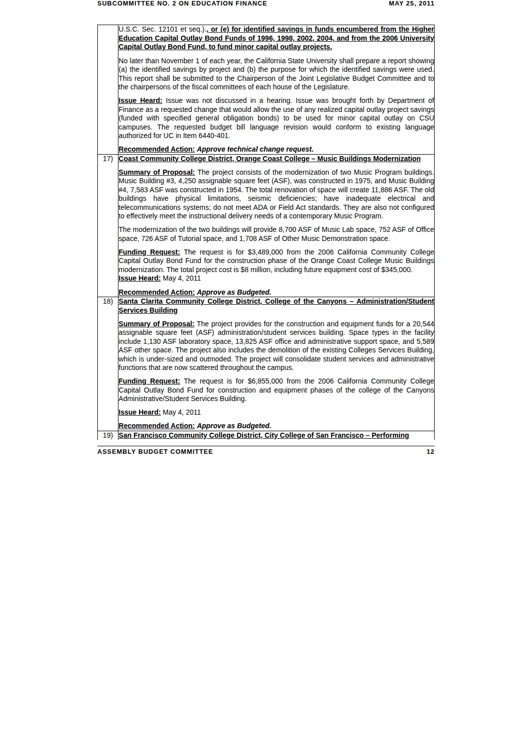Subcommittee No. 2 on Education Finance
May 25, 2011
| | U.S.C. Sec. 12101 et seq.). , or (e) for identified savings in funds encumbered from the Higher Education Capital Outlay Bond Funds of 1996, 1998, 2002, 2004, and from the 2006 University Capital Outlay Bond Fund, to fund minor capital outlay projects. No later than November 1 of each year, the California State University shall prepare a report showing (a) the identified savings by project and (b) the purpose for which the identified savings were used. This report shall be submitted to the Chairperson of the Joint Legislative Budget Committee and to the chairpersons of the fiscal committees of each house of the Legislature. Issue Heard: Issue was not discussed in a hearing. Issue was brought forth by Department of Finance as a requested change that would allow the use of any realized capital outlay project savings (funded with specified general obligation bonds) to be used for minor capital outlay on CSU campuses. The requested budget bill language revision would conform to existing language authorized for UC in Item 6440-401. Recommended Action: Approve technical change request. |
| 17) | Coast Community College District, Orange Coast College – Music Buildings Modernization Summary of Proposal: The project consists of the modernization of two Music Program buildings. Music Building #3, 4,250 assignable square feet (ASF), was constructed in 1975, and Music Building #4, 7,583 ASF was constructed in 1954. The total renovation of space will create 11,886 ASF. The old buildings have physical limitations, seismic deficiencies; have inadequate electrical and telecommunications systems; do not meet ADA or Field Act standards. They are also not configured to effectively meet the instructional delivery needs of a contemporary Music Program. The modernization of the two buildings will provide 8,700 ASF of Music Lab space, 752 ASF of Office space, 726 ASF of Tutorial space, and 1,708 ASF of Other Music Demonstration space. Funding Request: The request is for $3,489,000 from the 2006 California Community College Capital Outlay Bond Fund for the construction phase of the Orange Coast College Music Buildings modernization. The total project cost is $8 million, including future equipment cost of $345,000. Issue Heard: May 4, 2011 Recommended Action: Approve as Budgeted. |
| 18) | Santa Clarita Community College District, College of the Canyons – Administration/Student Services Building Summary of Proposal: The project provides for the construction and equipment funds for a 20,544 assignable square feet (ASF) administration/student services building. Space types in the facility include 1,130 ASF laboratory space, 13,825 ASF office and administrative support space, and 5,589 ASF other space. The project also includes the demolition of the existing Colleges Services Building, which is under-sized and outmoded. The project will consolidate student services and administrative functions that are now scattered throughout the campus. Funding Request: The request is for $6,855,000 from the 2006 California Community College Capital Outlay Bond Fund for construction and equipment phases of the college of the Canyons Administrative/Student Services Building. Issue Heard: May 4, 2011 Recommended Action: Approve as Budgeted. |
| 19) | San Francisco Community College District, City College of San Francisco – Performing |
Assembly Budget Committee
12